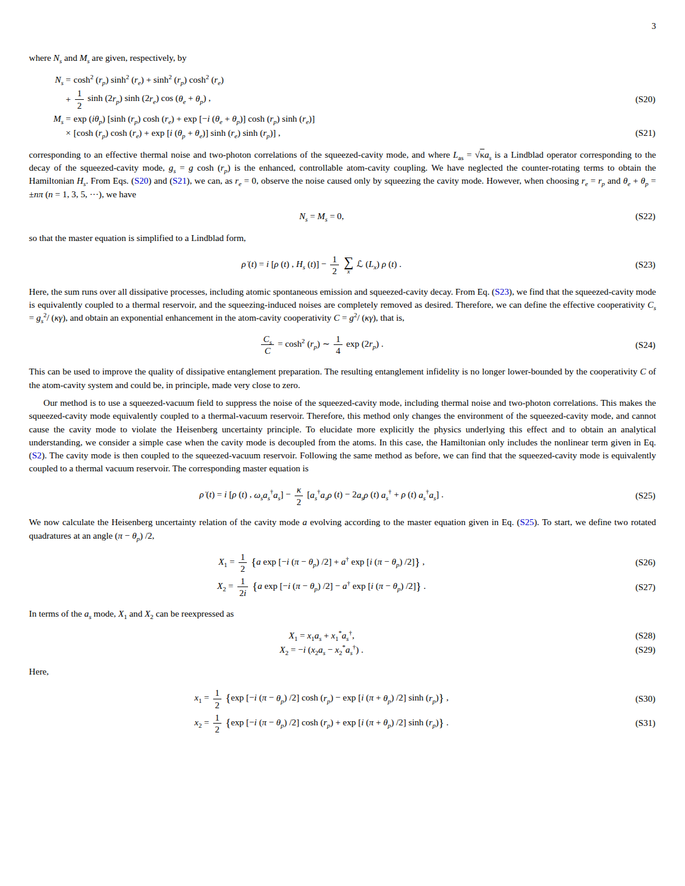3
where Ns and Ms are given, respectively, by
| N s = | cosh 2 ( r p ) sinh 2 ( r e ) + sinh 2 ( r p ) cosh 2 ( r e ) | |
| + | 1 2 sinh (2 r p ) sinh (2 r e ) cos ( θ e + θ p ) , | (S20) |
| M s = | exp ( iθ p ) [sinh ( r p ) cosh ( r e ) + exp [− i ( θ e + θ p )] cosh ( r p ) sinh ( r e )] | |
| × | [cosh ( r p ) cosh ( r e ) + exp [ i ( θ p + θ e )] sinh ( r e ) sinh ( r p )] , | (S21) |
corresponding to an effective thermal noise and two-photon correlations of the squeezed-cavity mode, and where Las = √κas is a Lindblad operator corresponding to the decay of the squeezed-cavity mode, gs = g cosh (rp) is the enhanced, controllable atom-cavity coupling. We have neglected the counter-rotating terms to obtain the Hamiltonian Hs. From Eqs. (S20) and (S21), we can, as re = 0, observe the noise caused only by squeezing the cavity mode. However, when choosing re = rp and θe + θp = ±nπ (n = 1, 3, 5, ···), we have
| N s = M s = 0, | (S22) |
so that the master equation is simplified to a Lindblad form,
| ρ̇ ( t ) = i [ ρ ( t ) , H s ( t )] − 1 2 ∑ x ℒ ( L x ) ρ ( t ) . | (S23) |
Here, the sum runs over all dissipative processes, including atomic spontaneous emission and squeezed-cavity decay. From Eq. (S23), we find that the squeezed-cavity mode is equivalently coupled to a thermal reservoir, and the squeezing-induced noises are completely removed as desired. Therefore, we can define the effective cooperativity Cs = gs2/ (κγ), and obtain an exponential enhancement in the atom-cavity cooperativity C = g2/ (κγ), that is,
| C s C = cosh 2 ( r p ) ∼ 1 4 exp (2 r p ) . | (S24) |
This can be used to improve the quality of dissipative entanglement preparation. The resulting entanglement infidelity is no longer lower-bounded by the cooperativity C of the atom-cavity system and could be, in principle, made very close to zero.
Our method is to use a squeezed-vacuum field to suppress the noise of the squeezed-cavity mode, including thermal noise and two-photon correlations. This makes the squeezed-cavity mode equivalently coupled to a thermal-vacuum reservoir. Therefore, this method only changes the environment of the squeezed-cavity mode, and cannot cause the cavity mode to violate the Heisenberg uncertainty principle. To elucidate more explicitly the physics underlying this effect and to obtain an analytical understanding, we consider a simple case when the cavity mode is decoupled from the atoms. In this case, the Hamiltonian only includes the nonlinear term given in Eq. (S2). The cavity mode is then coupled to the squeezed-vacuum reservoir. Following the same method as before, we can find that the squeezed-cavity mode is equivalently coupled to a thermal vacuum reservoir. The corresponding master equation is
| ρ̇ ( t ) = i [ ρ ( t ) , ω s a s † a s ] − κ 2 [ a s † a s ρ ( t ) − 2 a s ρ ( t ) a s † + ρ ( t ) a s † a s ] . | (S25) |
We now calculate the Heisenberg uncertainty relation of the cavity mode a evolving according to the master equation given in Eq. (S25). To start, we define two rotated quadratures at an angle (π − θp) /2,
| X 1 = 1 2 { a exp [− i ( π − θ p ) /2] + a † exp [ i ( π − θ p ) /2] } , | (S26) |
| X 2 = 1 2 i { a exp [− i ( π − θ p ) /2] − a † exp [ i ( π − θ p ) /2] } . | (S27) |
In terms of the as mode, X1 and X2 can be reexpressed as
| X 1 = x 1 a s + x 1 * a s † , | (S28) |
| X 2 = − i ( x 2 a s − x 2 * a s † ) . | (S29) |
Here,
| x 1 = 1 2 { exp [− i ( π − θ p ) /2] cosh ( r p ) − exp [ i ( π + θ p ) /2] sinh ( r p ) } , | (S30) |
| x 2 = 1 2 { exp [− i ( π − θ p ) /2] cosh ( r p ) + exp [ i ( π + θ p ) /2] sinh ( r p ) } . | (S31) |